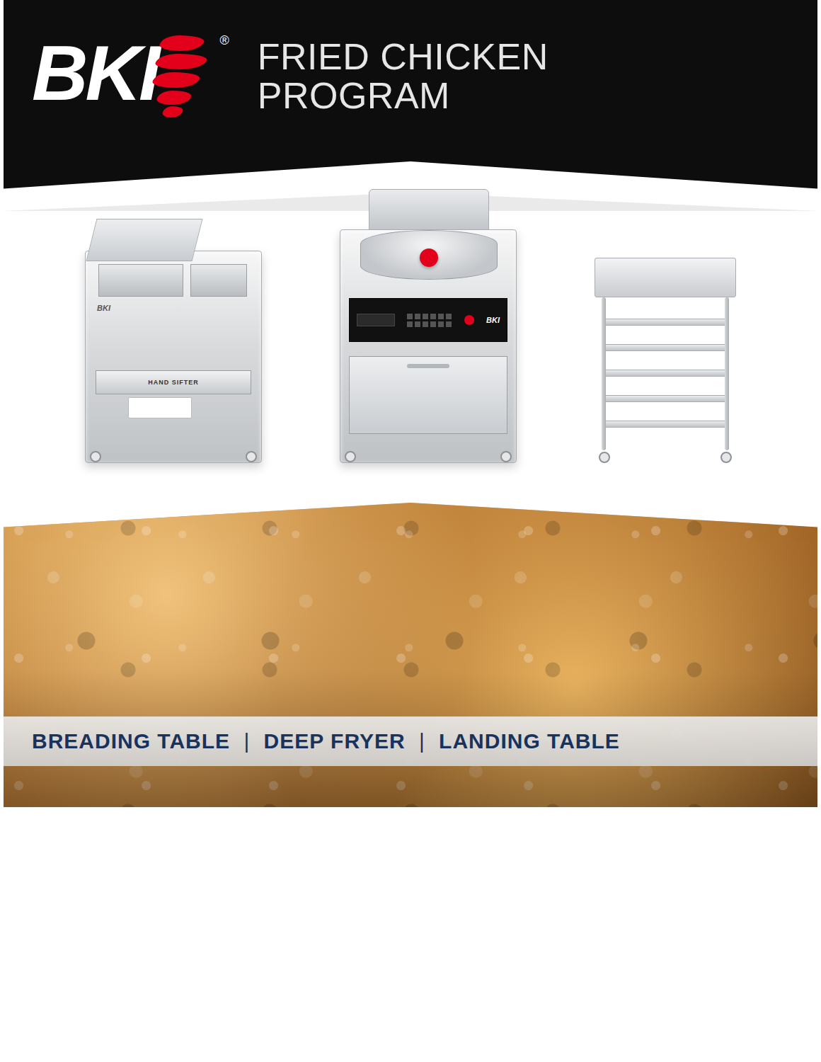BKI ®
Fried Chicken
Program
BKI HAND SIFTER
BKI
Breading Table | Deep Fryer | Landing Table